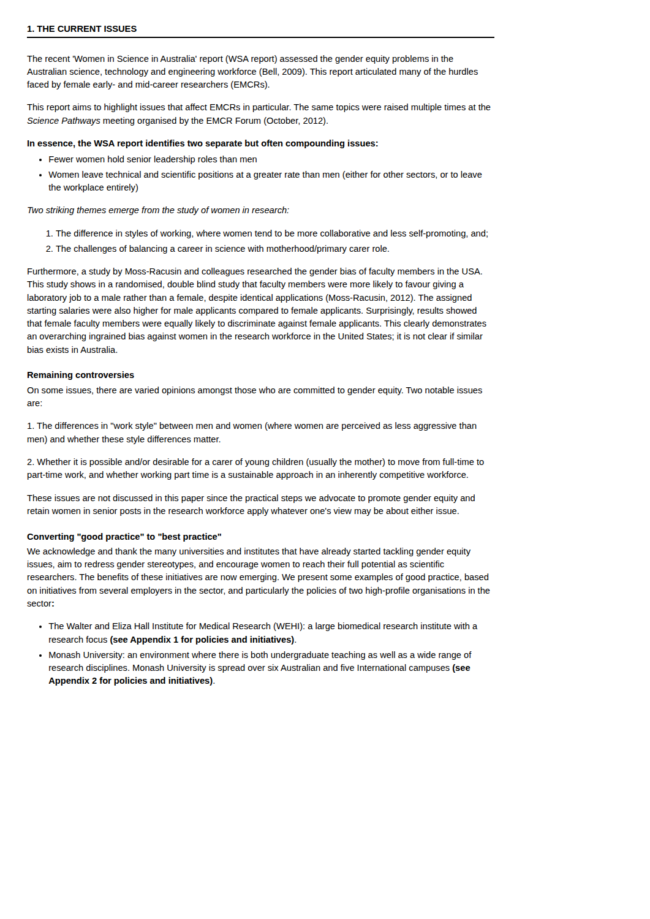1. THE CURRENT ISSUES
The recent 'Women in Science in Australia' report (WSA report) assessed the gender equity problems in the Australian science, technology and engineering workforce (Bell, 2009). This report articulated many of the hurdles faced by female early- and mid-career researchers (EMCRs).
This report aims to highlight issues that affect EMCRs in particular. The same topics were raised multiple times at the Science Pathways meeting organised by the EMCR Forum (October, 2012).
In essence, the WSA report identifies two separate but often compounding issues:
Fewer women hold senior leadership roles than men
Women leave technical and scientific positions at a greater rate than men (either for other sectors, or to leave the workplace entirely)
Two striking themes emerge from the study of women in research:
The difference in styles of working, where women tend to be more collaborative and less self-promoting, and;
The challenges of balancing a career in science with motherhood/primary carer role.
Furthermore, a study by Moss-Racusin and colleagues researched the gender bias of faculty members in the USA. This study shows in a randomised, double blind study that faculty members were more likely to favour giving a laboratory job to a male rather than a female, despite identical applications (Moss-Racusin, 2012). The assigned starting salaries were also higher for male applicants compared to female applicants. Surprisingly, results showed that female faculty members were equally likely to discriminate against female applicants. This clearly demonstrates an overarching ingrained bias against women in the research workforce in the United States; it is not clear if similar bias exists in Australia.
Remaining controversies
On some issues, there are varied opinions amongst those who are committed to gender equity. Two notable issues are:
1. The differences in "work style" between men and women (where women are perceived as less aggressive than men) and whether these style differences matter.
2. Whether it is possible and/or desirable for a carer of young children (usually the mother) to move from full-time to part-time work, and whether working part time is a sustainable approach in an inherently competitive workforce.
These issues are not discussed in this paper since the practical steps we advocate to promote gender equity and retain women in senior posts in the research workforce apply whatever one's view may be about either issue.
Converting "good practice" to "best practice"
We acknowledge and thank the many universities and institutes that have already started tackling gender equity issues, aim to redress gender stereotypes, and encourage women to reach their full potential as scientific researchers. The benefits of these initiatives are now emerging. We present some examples of good practice, based on initiatives from several employers in the sector, and particularly the policies of two high-profile organisations in the sector:
The Walter and Eliza Hall Institute for Medical Research (WEHI): a large biomedical research institute with a research focus (see Appendix 1 for policies and initiatives).
Monash University: an environment where there is both undergraduate teaching as well as a wide range of research disciplines. Monash University is spread over six Australian and five International campuses (see Appendix 2 for policies and initiatives).